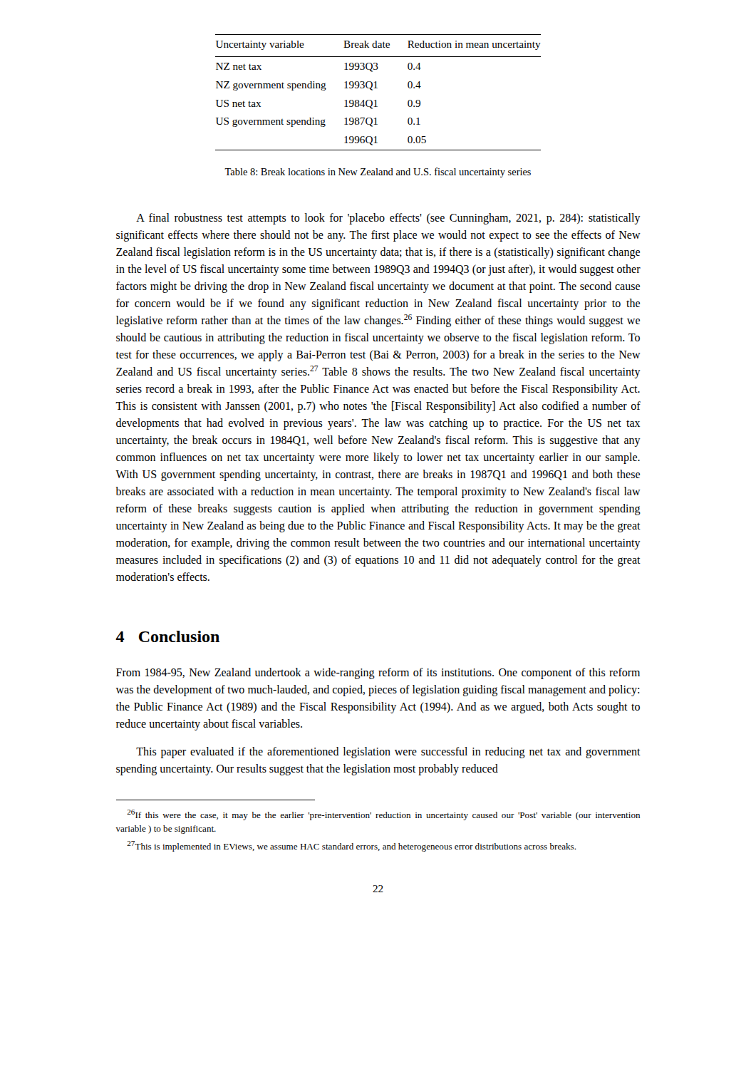Table 8: Break locations in New Zealand and U.S. fiscal uncertainty series
| Uncertainty variable | Break date | Reduction in mean uncertainty |
| --- | --- | --- |
| NZ net tax | 1993Q3 | 0.4 |
| NZ government spending | 1993Q1 | 0.4 |
| US net tax | 1984Q1 | 0.9 |
| US government spending | 1987Q1 | 0.1 |
| | 1996Q1 | 0.05 |
A final robustness test attempts to look for 'placebo effects' (see Cunningham, 2021, p. 284): statistically significant effects where there should not be any. The first place we would not expect to see the effects of New Zealand fiscal legislation reform is in the US uncertainty data; that is, if there is a (statistically) significant change in the level of US fiscal uncertainty some time between 1989Q3 and 1994Q3 (or just after), it would suggest other factors might be driving the drop in New Zealand fiscal uncertainty we document at that point. The second cause for concern would be if we found any significant reduction in New Zealand fiscal uncertainty prior to the legislative reform rather than at the times of the law changes.26 Finding either of these things would suggest we should be cautious in attributing the reduction in fiscal uncertainty we observe to the fiscal legislation reform. To test for these occurrences, we apply a Bai-Perron test (Bai & Perron, 2003) for a break in the series to the New Zealand and US fiscal uncertainty series.27 Table 8 shows the results. The two New Zealand fiscal uncertainty series record a break in 1993, after the Public Finance Act was enacted but before the Fiscal Responsibility Act. This is consistent with Janssen (2001, p.7) who notes 'the [Fiscal Responsibility] Act also codified a number of developments that had evolved in previous years'. The law was catching up to practice. For the US net tax uncertainty, the break occurs in 1984Q1, well before New Zealand's fiscal reform. This is suggestive that any common influences on net tax uncertainty were more likely to lower net tax uncertainty earlier in our sample. With US government spending uncertainty, in contrast, there are breaks in 1987Q1 and 1996Q1 and both these breaks are associated with a reduction in mean uncertainty. The temporal proximity to New Zealand's fiscal law reform of these breaks suggests caution is applied when attributing the reduction in government spending uncertainty in New Zealand as being due to the Public Finance and Fiscal Responsibility Acts. It may be the great moderation, for example, driving the common result between the two countries and our international uncertainty measures included in specifications (2) and (3) of equations 10 and 11 did not adequately control for the great moderation's effects.
4 Conclusion
From 1984-95, New Zealand undertook a wide-ranging reform of its institutions. One component of this reform was the development of two much-lauded, and copied, pieces of legislation guiding fiscal management and policy: the Public Finance Act (1989) and the Fiscal Responsibility Act (1994). And as we argued, both Acts sought to reduce uncertainty about fiscal variables.
This paper evaluated if the aforementioned legislation were successful in reducing net tax and government spending uncertainty. Our results suggest that the legislation most probably reduced
26If this were the case, it may be the earlier 'pre-intervention' reduction in uncertainty caused our 'Post' variable (our intervention variable ) to be significant.
27This is implemented in EViews, we assume HAC standard errors, and heterogeneous error distributions across breaks.
22